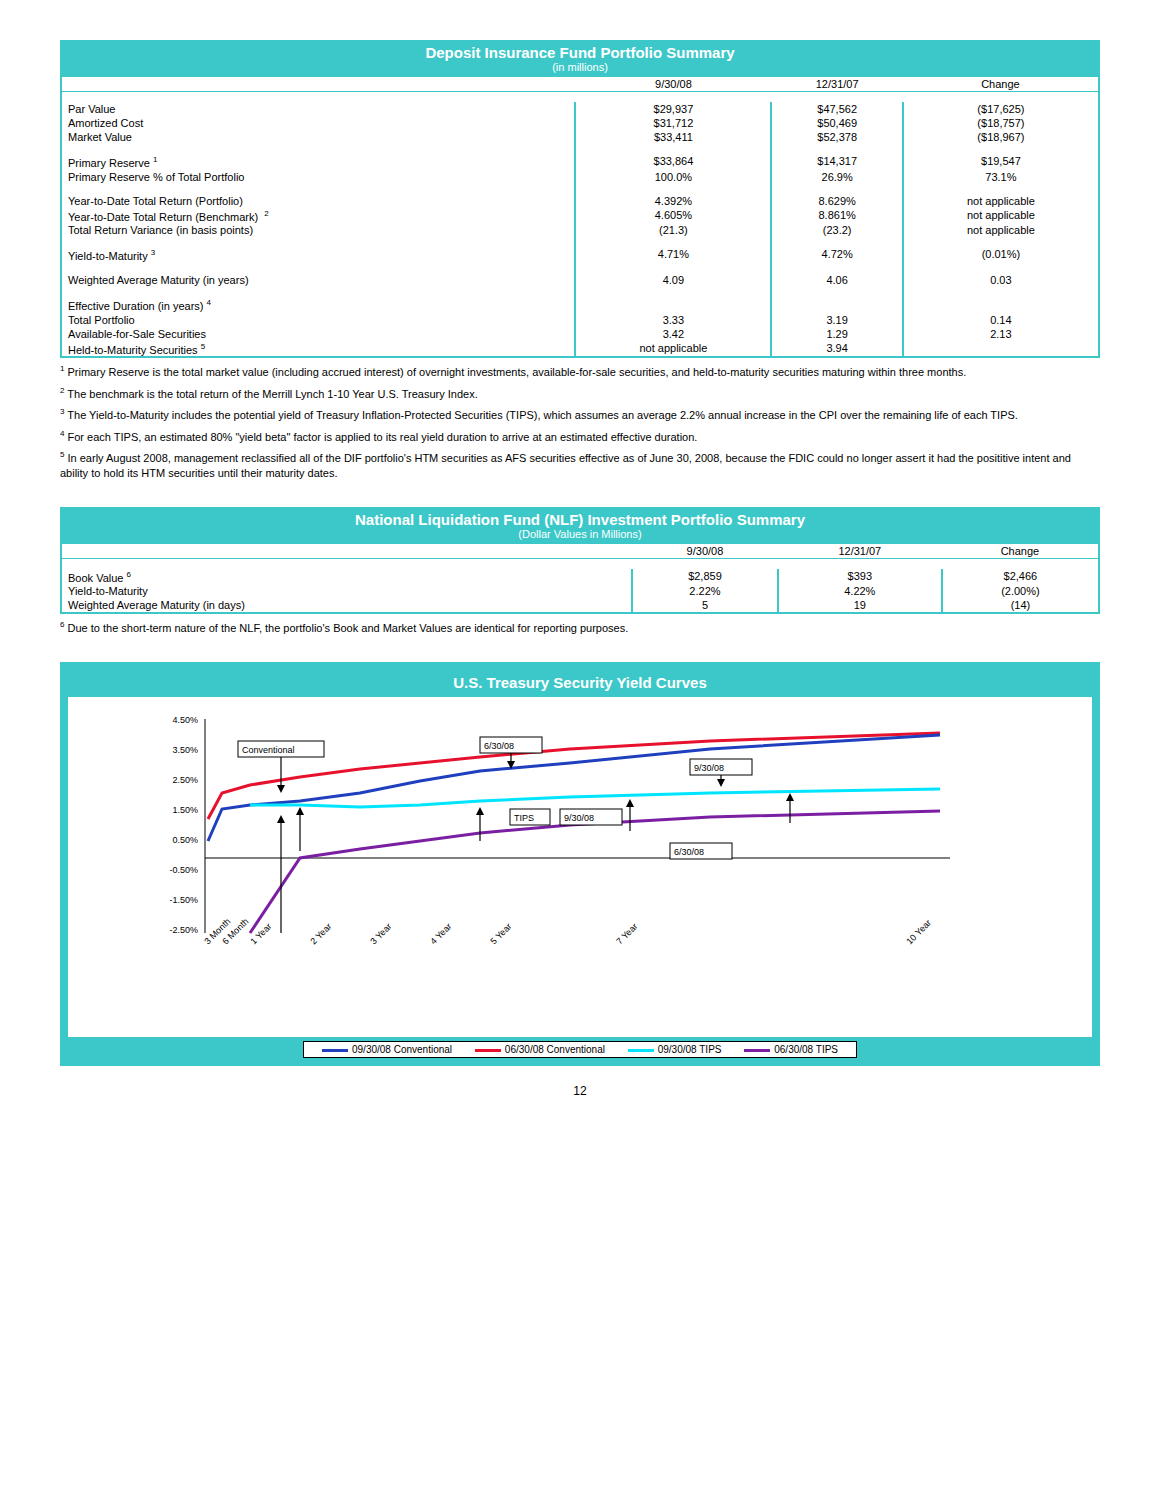Deposit Insurance Fund Portfolio Summary (in millions)
| | 9/30/08 | 12/31/07 | Change |
| --- | --- | --- | --- |
| Par Value | $29,937 | $47,562 | ($17,625) |
| Amortized Cost | $31,712 | $50,469 | ($18,757) |
| Market Value | $33,411 | $52,378 | ($18,967) |
| Primary Reserve 1 | $33,864 | $14,317 | $19,547 |
| Primary Reserve % of Total Portfolio | 100.0% | 26.9% | 73.1% |
| Year-to-Date Total Return (Portfolio) | 4.392% | 8.629% | not applicable |
| Year-to-Date Total Return (Benchmark) 2 | 4.605% | 8.861% | not applicable |
| Total Return Variance (in basis points) | (21.3) | (23.2) | not applicable |
| Yield-to-Maturity 3 | 4.71% | 4.72% | (0.01%) |
| Weighted Average Maturity (in years) | 4.09 | 4.06 | 0.03 |
| Effective Duration (in years) 4 | | | |
| Total Portfolio | 3.33 | 3.19 | 0.14 |
| Available-for-Sale Securities | 3.42 | 1.29 | 2.13 |
| Held-to-Maturity Securities 5 | not applicable | 3.94 | |
1 Primary Reserve is the total market value (including accrued interest) of overnight investments, available-for-sale securities, and held-to-maturity securities maturing within three months.
2 The benchmark is the total return of the Merrill Lynch 1-10 Year U.S. Treasury Index.
3 The Yield-to-Maturity includes the potential yield of Treasury Inflation-Protected Securities (TIPS), which assumes an average 2.2% annual increase in the CPI over the remaining life of each TIPS.
4 For each TIPS, an estimated 80% "yield beta" factor is applied to its real yield duration to arrive at an estimated effective duration.
5 In early August 2008, management reclassified all of the DIF portfolio's HTM securities as AFS securities effective as of June 30, 2008, because the FDIC could no longer assert it had the posititive intent and ability to hold its HTM securities until their maturity dates.
National Liquidation Fund (NLF) Investment Portfolio Summary (Dollar Values in Millions)
| | 9/30/08 | 12/31/07 | Change |
| --- | --- | --- | --- |
| Book Value 6 | $2,859 | $393 | $2,466 |
| Yield-to-Maturity | 2.22% | 4.22% | (2.00%) |
| Weighted Average Maturity (in days) | 5 | 19 | (14) |
6 Due to the short-term nature of the NLF, the portfolio's Book and Market Values are identical for reporting purposes.
U.S. Treasury Security Yield Curves
4.50% 3.50% 2.50% 1.50% 0.50% -0.50% -1.50% -2.50% Conventional 6/30/08 9/30/08 TIPS 9/30/08 6/30/08 3 Month 6 Month 1 Year 2 Year 3 Year 4 Year 5 Year 7 Year 10 Year
09/30/08 Conventional 06/30/08 Conventional 09/30/08 TIPS 06/30/08 TIPS
12